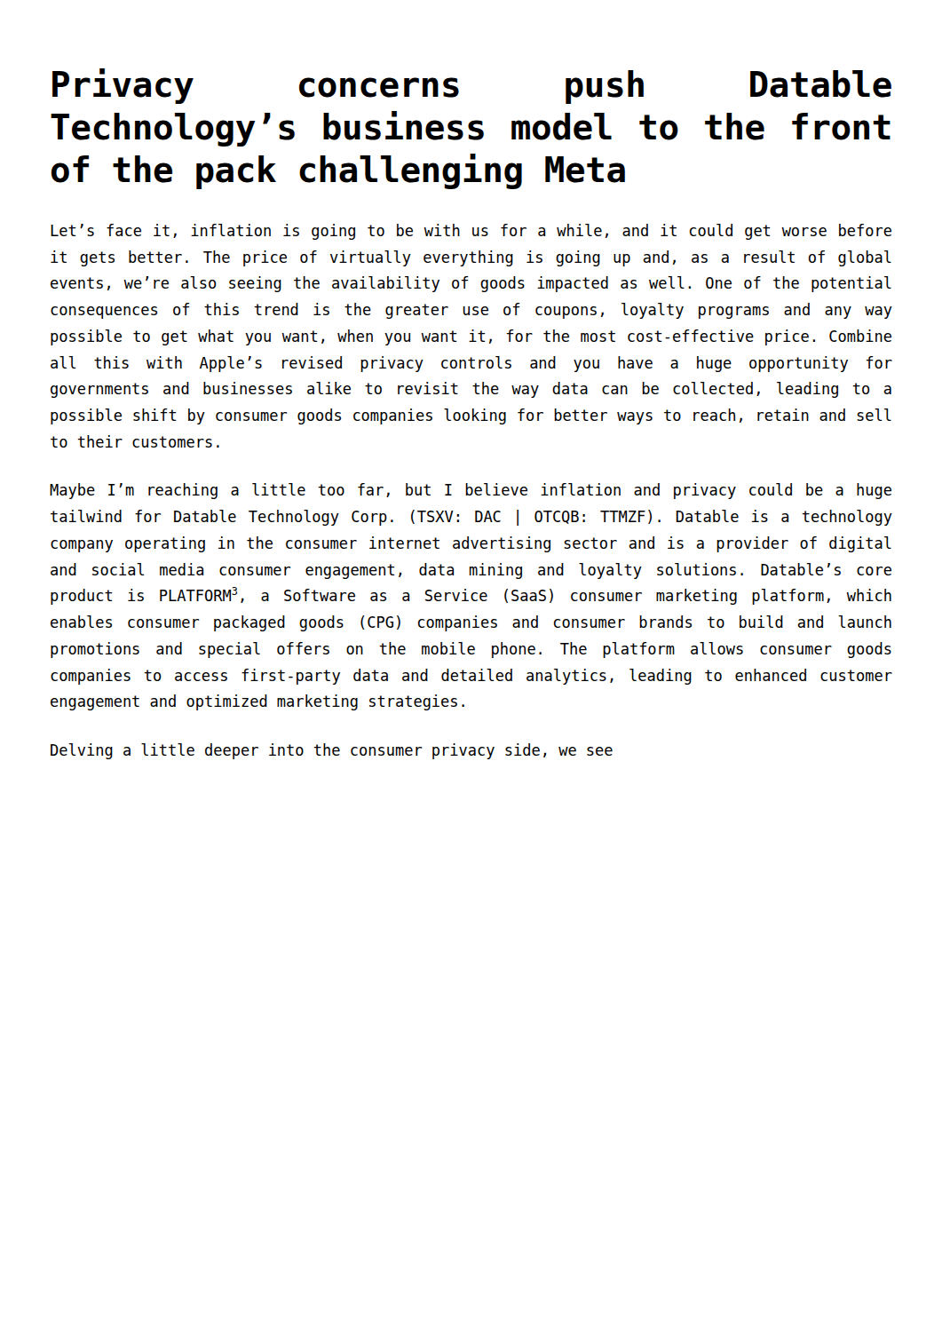Privacy concerns push Datable Technology’s business model to the front of the pack challenging Meta
Let’s face it, inflation is going to be with us for a while, and it could get worse before it gets better. The price of virtually everything is going up and, as a result of global events, we’re also seeing the availability of goods impacted as well. One of the potential consequences of this trend is the greater use of coupons, loyalty programs and any way possible to get what you want, when you want it, for the most cost-effective price. Combine all this with Apple’s revised privacy controls and you have a huge opportunity for governments and businesses alike to revisit the way data can be collected, leading to a possible shift by consumer goods companies looking for better ways to reach, retain and sell to their customers.
Maybe I’m reaching a little too far, but I believe inflation and privacy could be a huge tailwind for Datable Technology Corp. (TSXV: DAC | OTCQB: TTMZF). Datable is a technology company operating in the consumer internet advertising sector and is a provider of digital and social media consumer engagement, data mining and loyalty solutions. Datable’s core product is PLATFORM3, a Software as a Service (SaaS) consumer marketing platform, which enables consumer packaged goods (CPG) companies and consumer brands to build and launch promotions and special offers on the mobile phone. The platform allows consumer goods companies to access first-party data and detailed analytics, leading to enhanced customer engagement and optimized marketing strategies.
Delving a little deeper into the consumer privacy side, we see